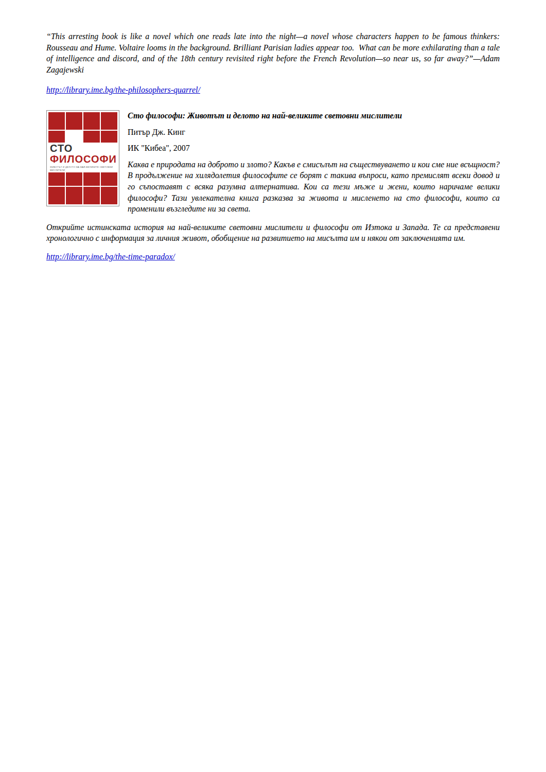“This arresting book is like a novel which one reads late into the night—a novel whose characters happen to be famous thinkers: Rousseau and Hume. Voltaire looms in the background. Brilliant Parisian ladies appear too. What can be more exhilarating than a tale of intelligence and discord, and of the 18th century revisited right before the French Revolution—so near us, so far away?”—Adam Zagajewski
http://library.ime.bg/the-philosophers-quarrel/
СТО
ФИЛОСОФИ
ЖИВОТЪТ И ДЕЛОТО НА НАЙ-ВЕЛИКИТЕ СВЕТОВНИ МИСЛИТЕЛИ
Сто философи: Животът и делото на най-великите световни мислители
Питър Дж. Кинг
ИК "Кибеа", 2007
Каква е природата на доброто и злото? Какъв е смисълът на съществуването и кои сме ние всъщност? В продължение на хилядолетия философите се борят с такива въпроси, като премислят всеки довод и го съпоставят с всяка разумна алтернатива. Кои са тези мъже и жени, които наричаме велики философи? Тази увлекателна книга разказва за живота и мисленето на сто философи, които са променили възгледите ни за света.
Открийте истинската история на най-великите световни мислители и философи от Изтока и Запада. Те са представени хронологично с информация за личния живот, обобщение на развитието на мисълта им и някои от заключенията им.
http://library.ime.bg/the-time-paradox/